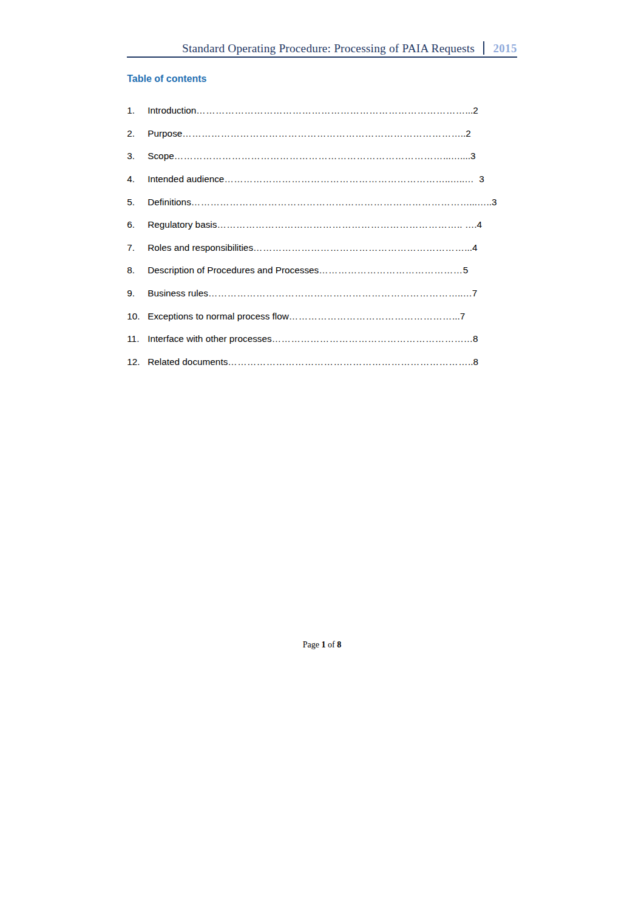Standard Operating Procedure: Processing of PAIA Requests 2015
Table of contents
1. Introduction…………………………………………………………………………...2
2. Purpose……………………………………………………………………………..2
3. Scope…………………………………………………………………………...…....3
4. Intended audience……………………………………………………………..…..… 3
5. Definitions……………………………………………………………………………...…..3
6. Regulatory basis………………………………………………………………….. ….4
7. Roles and responsibilities…………………………………………………………...4
8. Description of Procedures and Processes………………………………………5
9. Business rules……………………………………………………………………..…7
10. Exceptions to normal process flow……………………………………………...7
11. Interface with other processes………………………………………………………8
12. Related documents…………………………………………………………………..8
Page 1 of 8